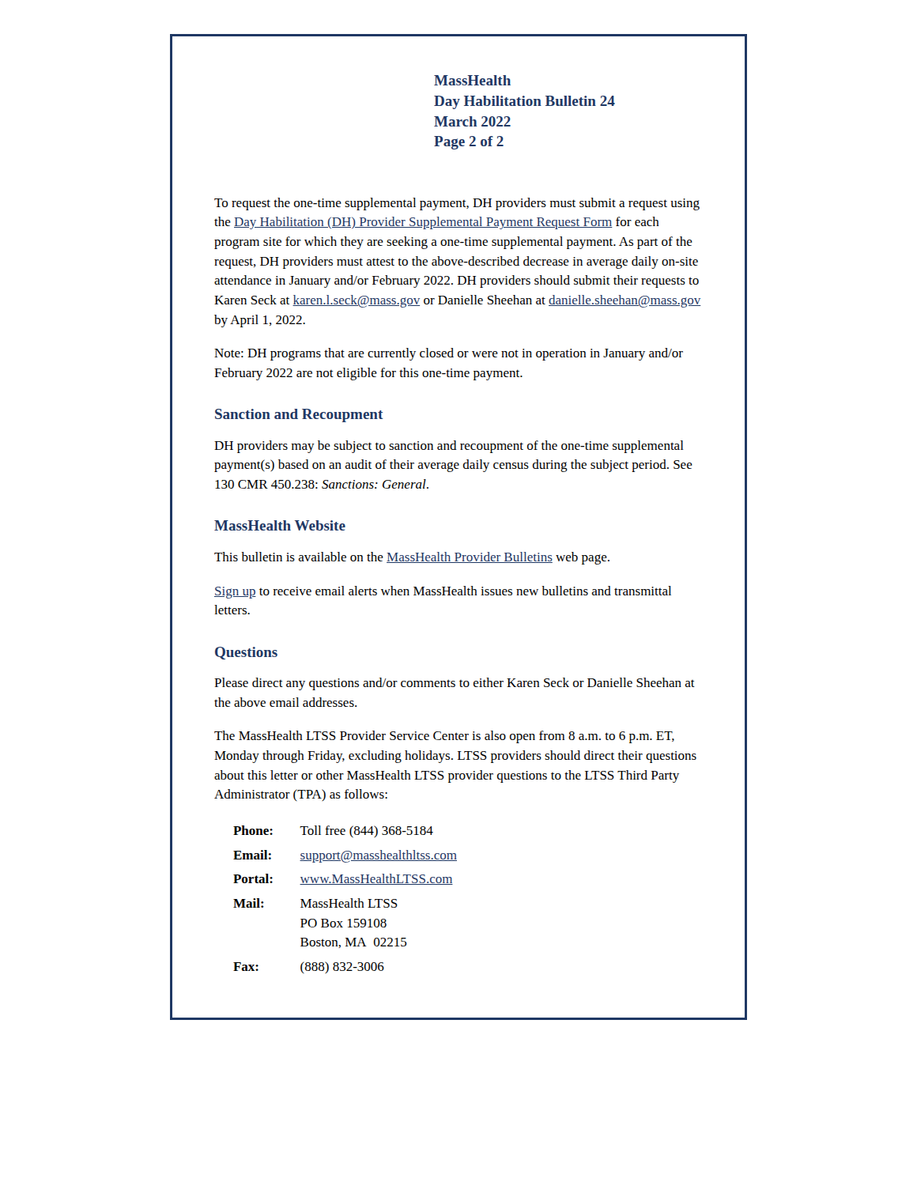MassHealth
Day Habilitation Bulletin 24
March 2022
Page 2 of 2
To request the one-time supplemental payment, DH providers must submit a request using the Day Habilitation (DH) Provider Supplemental Payment Request Form for each program site for which they are seeking a one-time supplemental payment. As part of the request, DH providers must attest to the above-described decrease in average daily on-site attendance in January and/or February 2022. DH providers should submit their requests to Karen Seck at karen.l.seck@mass.gov or Danielle Sheehan at danielle.sheehan@mass.gov by April 1, 2022.
Note: DH programs that are currently closed or were not in operation in January and/or February 2022 are not eligible for this one-time payment.
Sanction and Recoupment
DH providers may be subject to sanction and recoupment of the one-time supplemental payment(s) based on an audit of their average daily census during the subject period. See 130 CMR 450.238: Sanctions: General.
MassHealth Website
This bulletin is available on the MassHealth Provider Bulletins web page.
Sign up to receive email alerts when MassHealth issues new bulletins and transmittal letters.
Questions
Please direct any questions and/or comments to either Karen Seck or Danielle Sheehan at the above email addresses.
The MassHealth LTSS Provider Service Center is also open from 8 a.m. to 6 p.m. ET, Monday through Friday, excluding holidays. LTSS providers should direct their questions about this letter or other MassHealth LTSS provider questions to the LTSS Third Party Administrator (TPA) as follows:
| Phone: | Toll free (844) 368-5184 |
| Email: | support@masshealthltss.com |
| Portal: | www.MassHealthLTSS.com |
| Mail: | MassHealth LTSS PO Box 159108 Boston, MA 02215 |
| Fax: | (888) 832-3006 |